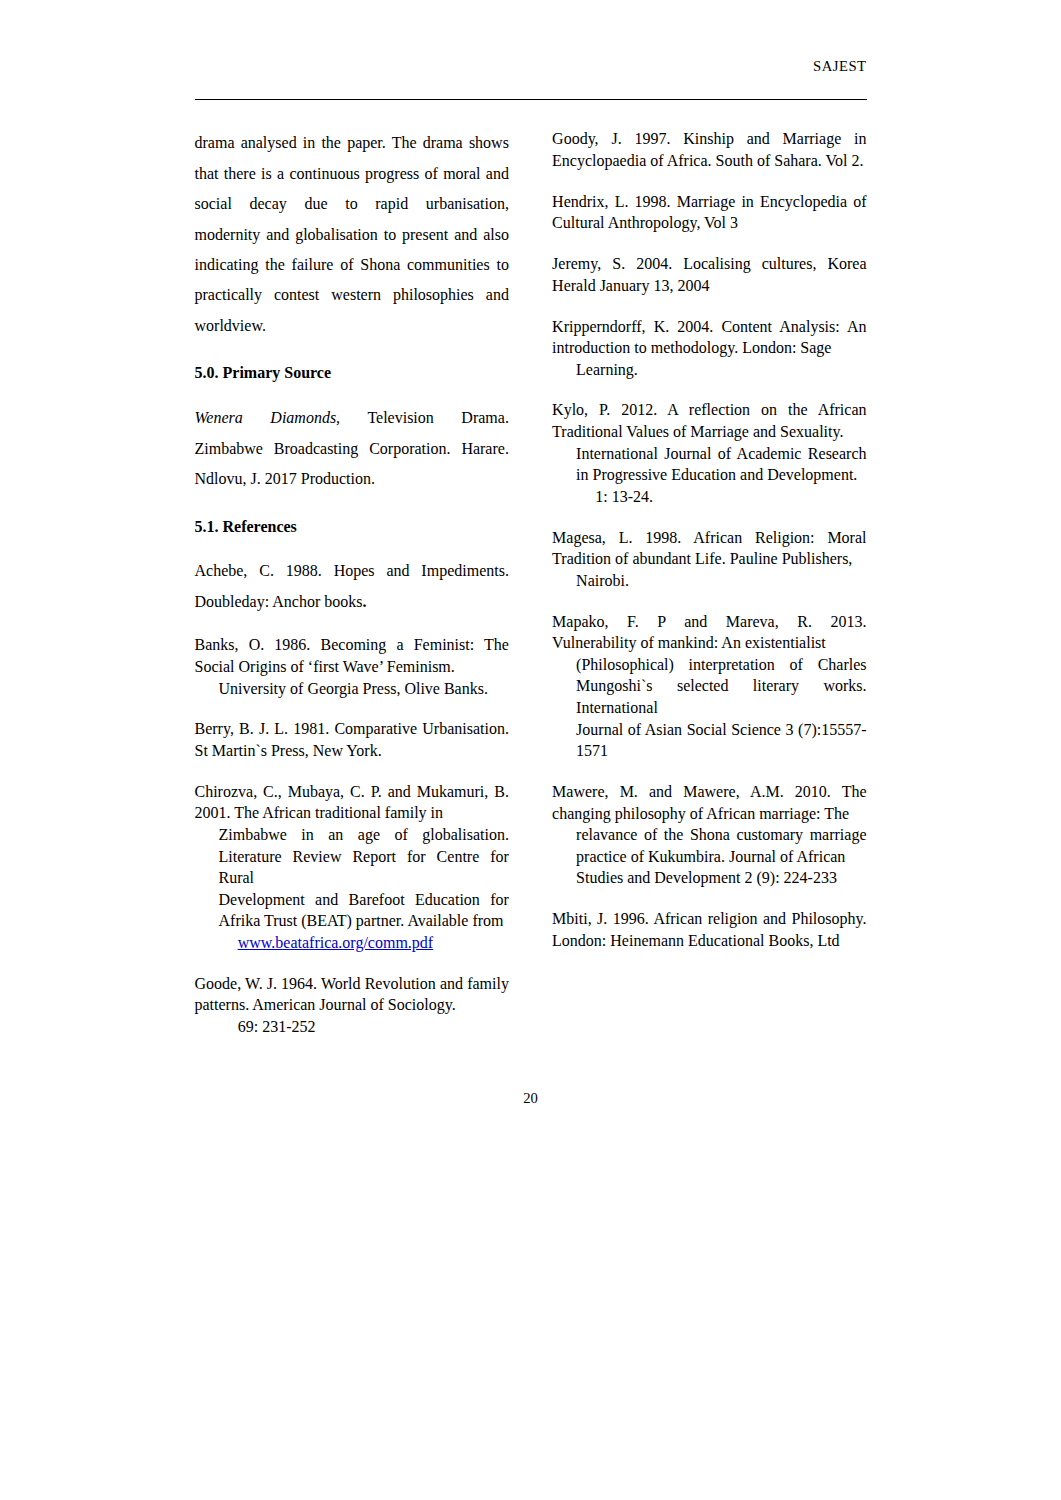SAJEST
drama analysed in the paper. The drama shows that there is a continuous progress of moral and social decay due to rapid urbanisation, modernity and globalisation to present and also indicating the failure of Shona communities to practically contest western philosophies and worldview.
5.0. Primary Source
Wenera Diamonds, Television Drama. Zimbabwe Broadcasting Corporation. Harare. Ndlovu, J. 2017 Production.
5.1. References
Achebe, C. 1988. Hopes and Impediments. Doubleday: Anchor books.
Banks, O. 1986. Becoming a Feminist: The Social Origins of ‘first Wave’ Feminism. University of Georgia Press, Olive Banks.
Berry, B. J. L. 1981. Comparative Urbanisation. St Martin`s Press, New York.
Chirozva, C., Mubaya, C. P. and Mukamuri, B. 2001. The African traditional family in Zimbabwe in an age of globalisation. Literature Review Report for Centre for Rural Development and Barefoot Education for Afrika Trust (BEAT) partner. Available from www.beatafrica.org/comm.pdf
Goode, W. J. 1964. World Revolution and family patterns. American Journal of Sociology. 69: 231-252
Goody, J. 1997. Kinship and Marriage in Encyclopaedia of Africa. South of Sahara. Vol 2.
Hendrix, L. 1998. Marriage in Encyclopedia of Cultural Anthropology, Vol 3
Jeremy, S. 2004. Localising cultures, Korea Herald January 13, 2004
Kripperndorff, K. 2004. Content Analysis: An introduction to methodology. London: Sage Learning.
Kylo, P. 2012. A reflection on the African Traditional Values of Marriage and Sexuality. International Journal of Academic Research in Progressive Education and Development. 1: 13-24.
Magesa, L. 1998. African Religion: Moral Tradition of abundant Life. Pauline Publishers, Nairobi.
Mapako, F. P and Mareva, R. 2013. Vulnerability of mankind: An existentialist (Philosophical) interpretation of Charles Mungoshi`s selected literary works. International Journal of Asian Social Science 3 (7):15557-1571
Mawere, M. and Mawere, A.M. 2010. The changing philosophy of African marriage: The relavance of the Shona customary marriage practice of Kukumbira. Journal of African Studies and Development 2 (9): 224-233
Mbiti, J. 1996. African religion and Philosophy. London: Heinemann Educational Books, Ltd
20